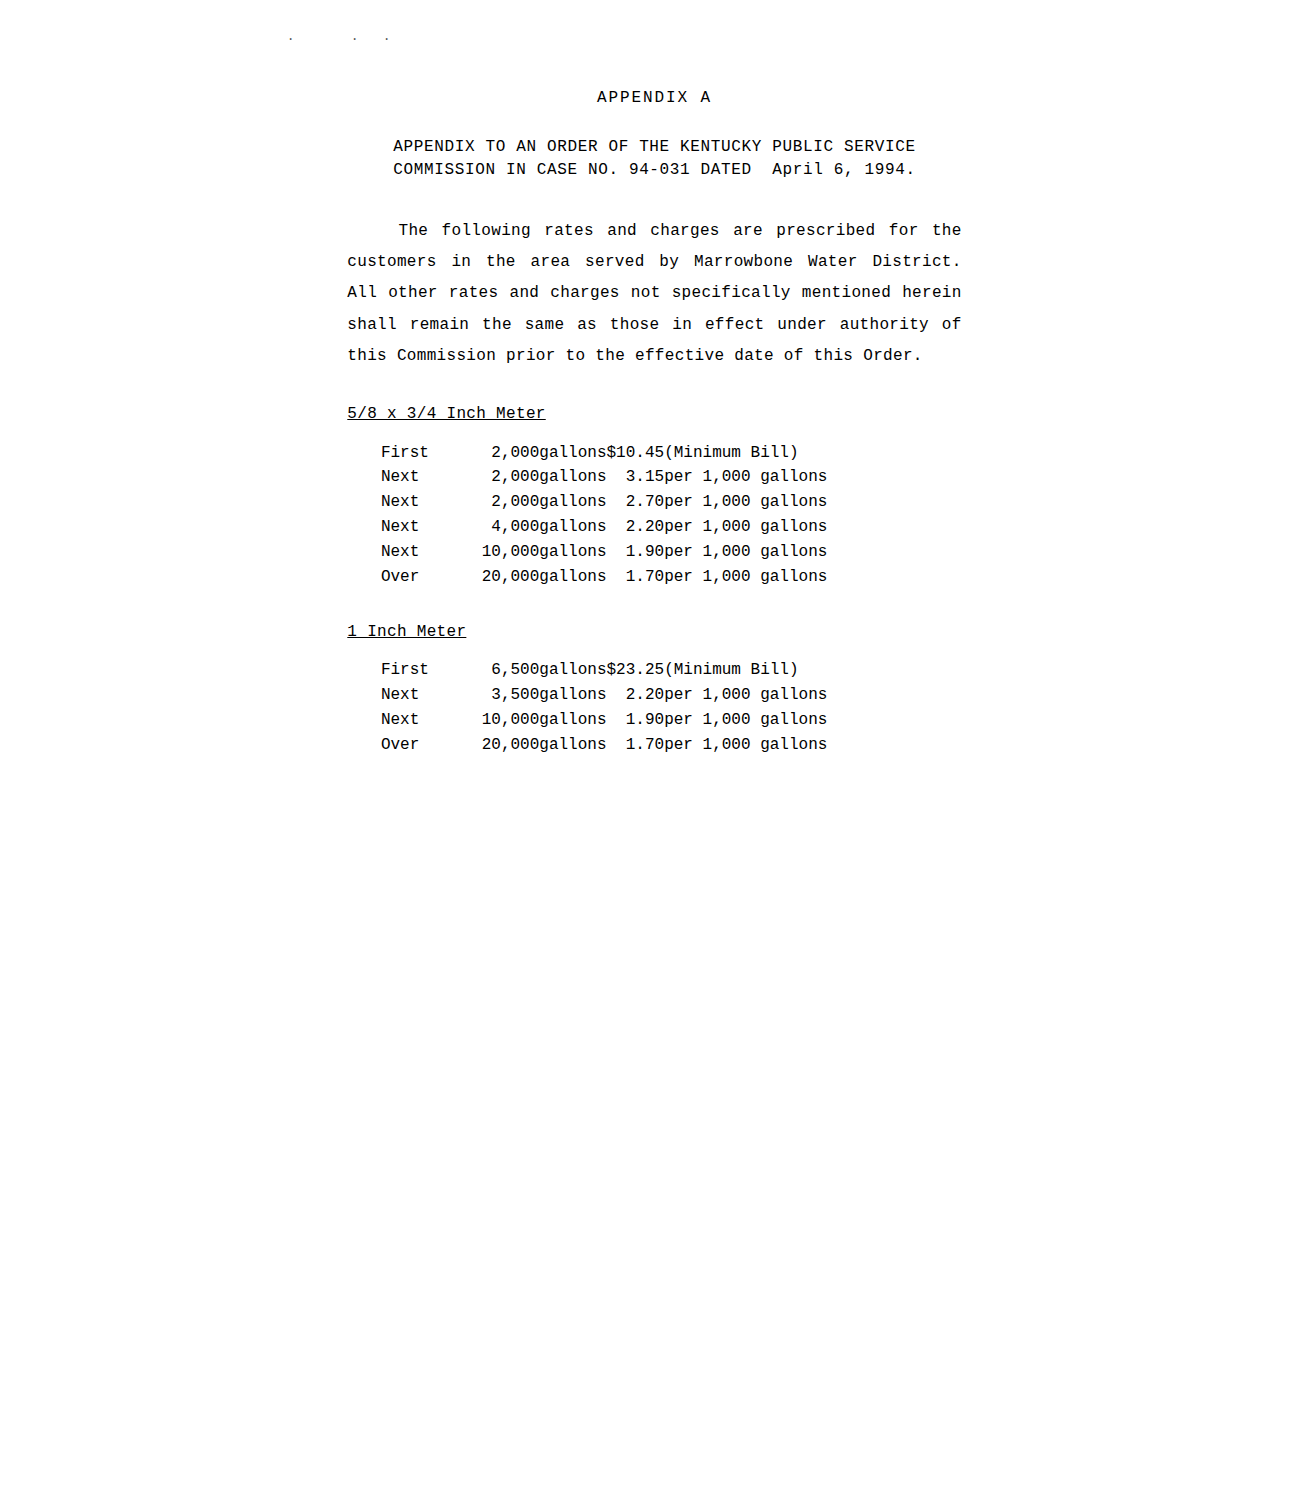. . .
APPENDIX A
APPENDIX TO AN ORDER OF THE KENTUCKY PUBLIC SERVICE
COMMISSION IN CASE NO. 94-031 DATED April 6, 1994.
The following rates and charges are prescribed for the customers in the area served by Marrowbone Water District. All other rates and charges not specifically mentioned herein shall remain the same as those in effect under authority of this Commission prior to the effective date of this Order.
5/8 x 3/4 Inch Meter
| First | 2,000 | gallons | $10.45 | (Minimum Bill) |
| Next | 2,000 | gallons | 3.15 | per 1,000 gallons |
| Next | 2,000 | gallons | 2.70 | per 1,000 gallons |
| Next | 4,000 | gallons | 2.20 | per 1,000 gallons |
| Next | 10,000 | gallons | 1.90 | per 1,000 gallons |
| Over | 20,000 | gallons | 1.70 | per 1,000 gallons |
1 Inch Meter
| First | 6,500 | gallons | $23.25 | (Minimum Bill) |
| Next | 3,500 | gallons | 2.20 | per 1,000 gallons |
| Next | 10,000 | gallons | 1.90 | per 1,000 gallons |
| Over | 20,000 | gallons | 1.70 | per 1,000 gallons |